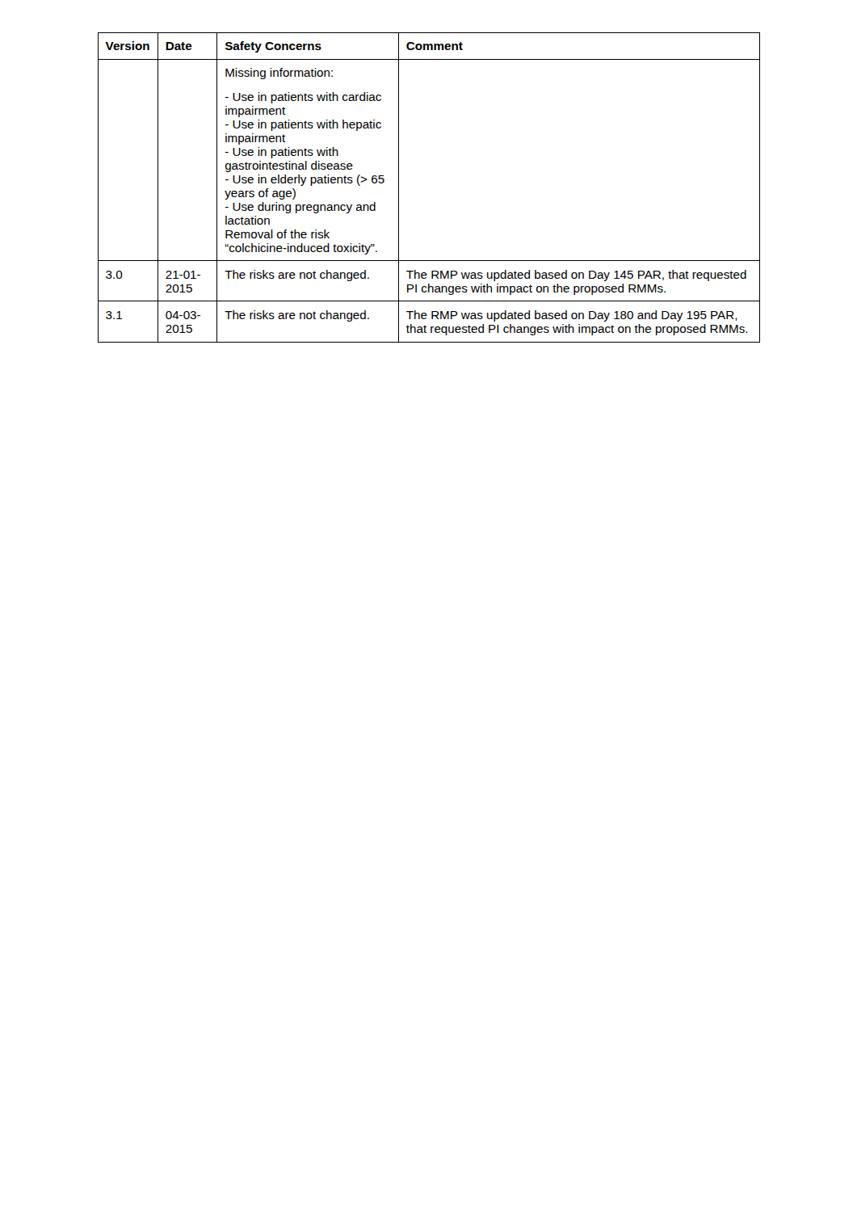Risk Management Plan version history
| Version | Date | Safety Concerns | Comment |
| --- | --- | --- | --- |
| | | Missing information: Use in patients with cardiac impairment Use in patients with hepatic impairment Use in patients with gastrointestinal disease Use in elderly patients (> 65 years of age) Use during pregnancy and lactation Removal of the risk “colchicine-induced toxicity”. | |
| 3.0 | 21-01-2015 | The risks are not changed. | The RMP was updated based on Day 145 PAR, that requested PI changes with impact on the proposed RMMs. |
| 3.1 | 04-03-2015 | The risks are not changed. | The RMP was updated based on Day 180 and Day 195 PAR, that requested PI changes with impact on the proposed RMMs. |